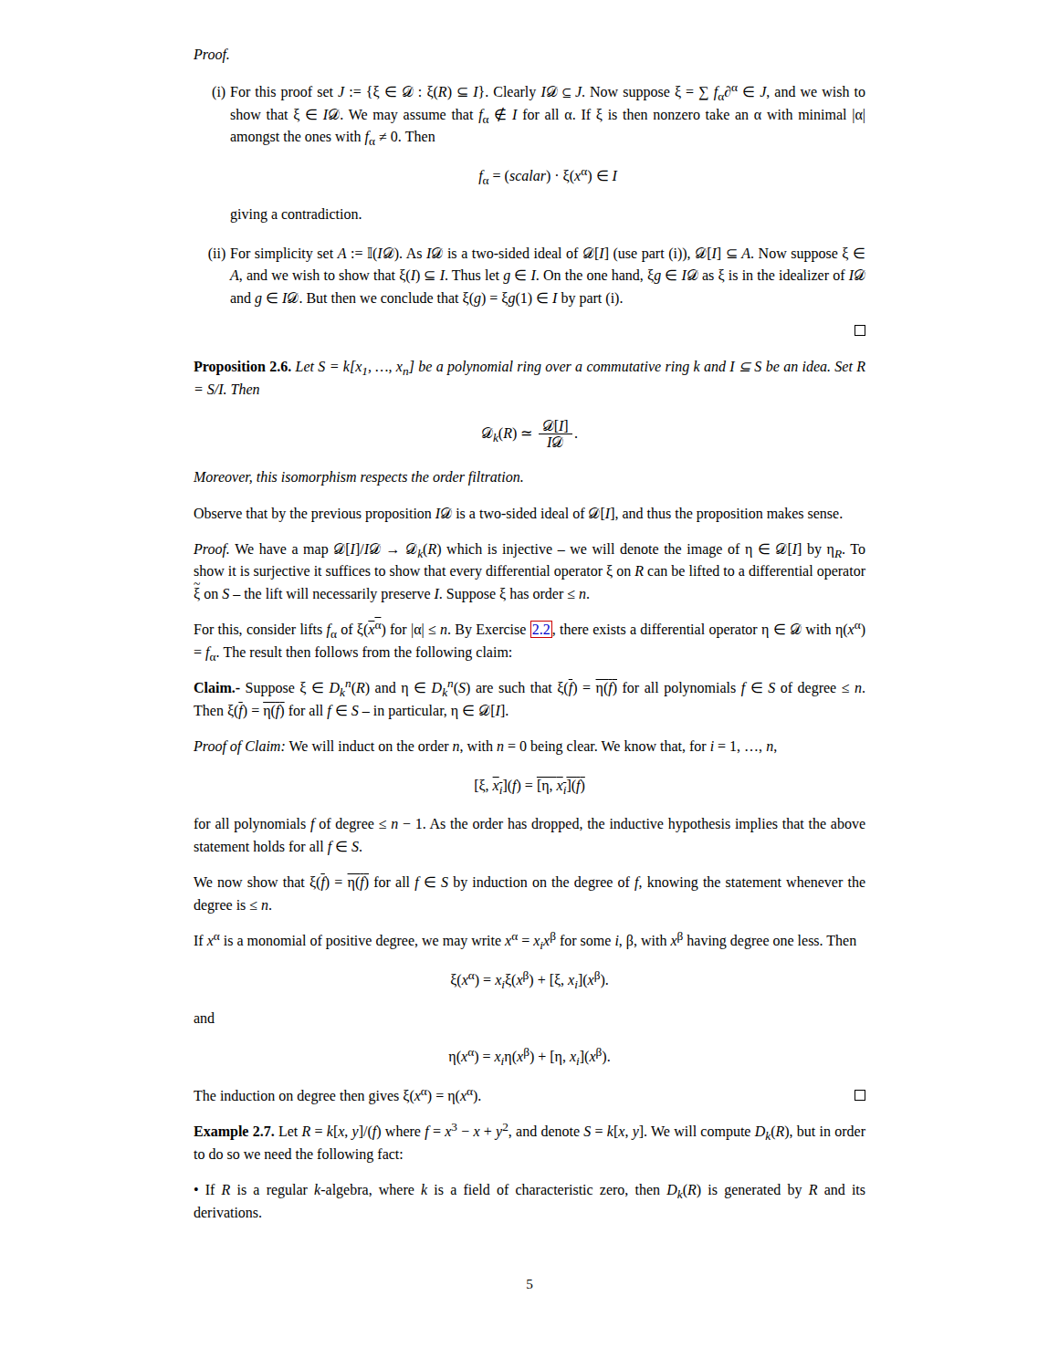Proof.
(i) For this proof set J := {ξ ∈ 𝒟 : ξ(R) ⊆ I}. Clearly I𝒟 ⊆ J. Now suppose ξ = ∑ fα∂α ∈ J, and we wish to show that ξ ∈ I𝒟. We may assume that fα ∉ I for all α. If ξ is then nonzero take an α with minimal |α| amongst the ones with fα ≠ 0. Then
fα = (scalar) · ξ(xα) ∈ I
giving a contradiction.
(ii) For simplicity set A := 𝕀(I𝒟). As I𝒟 is a two-sided ideal of 𝒟[I] (use part (i)), 𝒟[I] ⊆ A. Now suppose ξ ∈ A, and we wish to show that ξ(I) ⊆ I. Thus let g ∈ I. On the one hand, ξg ∈ I𝒟 as ξ is in the idealizer of I𝒟 and g ∈ I𝒟. But then we conclude that ξ(g) = ξg(1) ∈ I by part (i).
Proposition 2.6. Let S = k[x1, …, xn] be a polynomial ring over a commutative ring k and I ⊆ S be an idea. Set R = S/I. Then
𝒟k(R) ≃ 𝒟[I] I𝒟.
Moreover, this isomorphism respects the order filtration.
Observe that by the previous proposition I𝒟 is a two-sided ideal of 𝒟[I], and thus the proposition makes sense.
Proof. We have a map 𝒟[I]/I𝒟 → 𝒟k(R) which is injective – we will denote the image of η ∈ 𝒟[I] by ηR. To show it is surjective it suffices to show that every differential operator ξ on R can be lifted to a differential operator ~ξ on S – the lift will necessarily preserve I. Suppose ξ has order ≤ n.
For this, consider lifts fα of ξ(xα) for |α| ≤ n. By Exercise 2.2, there exists a differential operator η ∈ 𝒟 with η(xα) = fα. The result then follows from the following claim:
Claim.- Suppose ξ ∈ Dkn(R) and η ∈ Dkn(S) are such that ξ(f) = η(f) for all polynomials f ∈ S of degree ≤ n. Then ξ(f) = η(f) for all f ∈ S – in particular, η ∈ 𝒟[I].
Proof of Claim: We will induct on the order n, with n = 0 being clear. We know that, for i = 1, …, n,
[ξ, xi](f) = [η, xi](f)
for all polynomials f of degree ≤ n − 1. As the order has dropped, the inductive hypothesis implies that the above statement holds for all f ∈ S.
We now show that ξ(f) = η(f) for all f ∈ S by induction on the degree of f, knowing the statement whenever the degree is ≤ n.
If xα is a monomial of positive degree, we may write xα = xixβ for some i, β, with xβ having degree one less. Then
ξ(xα) = xiξ(xβ) + [ξ, xi](xβ).
and
η(xα) = xiη(xβ) + [η, xi](xβ).
The induction on degree then gives ξ(xα) = η(xα).
Example 2.7. Let R = k[x, y]/(f) where f = x3 − x + y2, and denote S = k[x, y]. We will compute Dk(R), but in order to do so we need the following fact:
• If R is a regular k-algebra, where k is a field of characteristic zero, then Dk(R) is generated by R and its derivations.
5